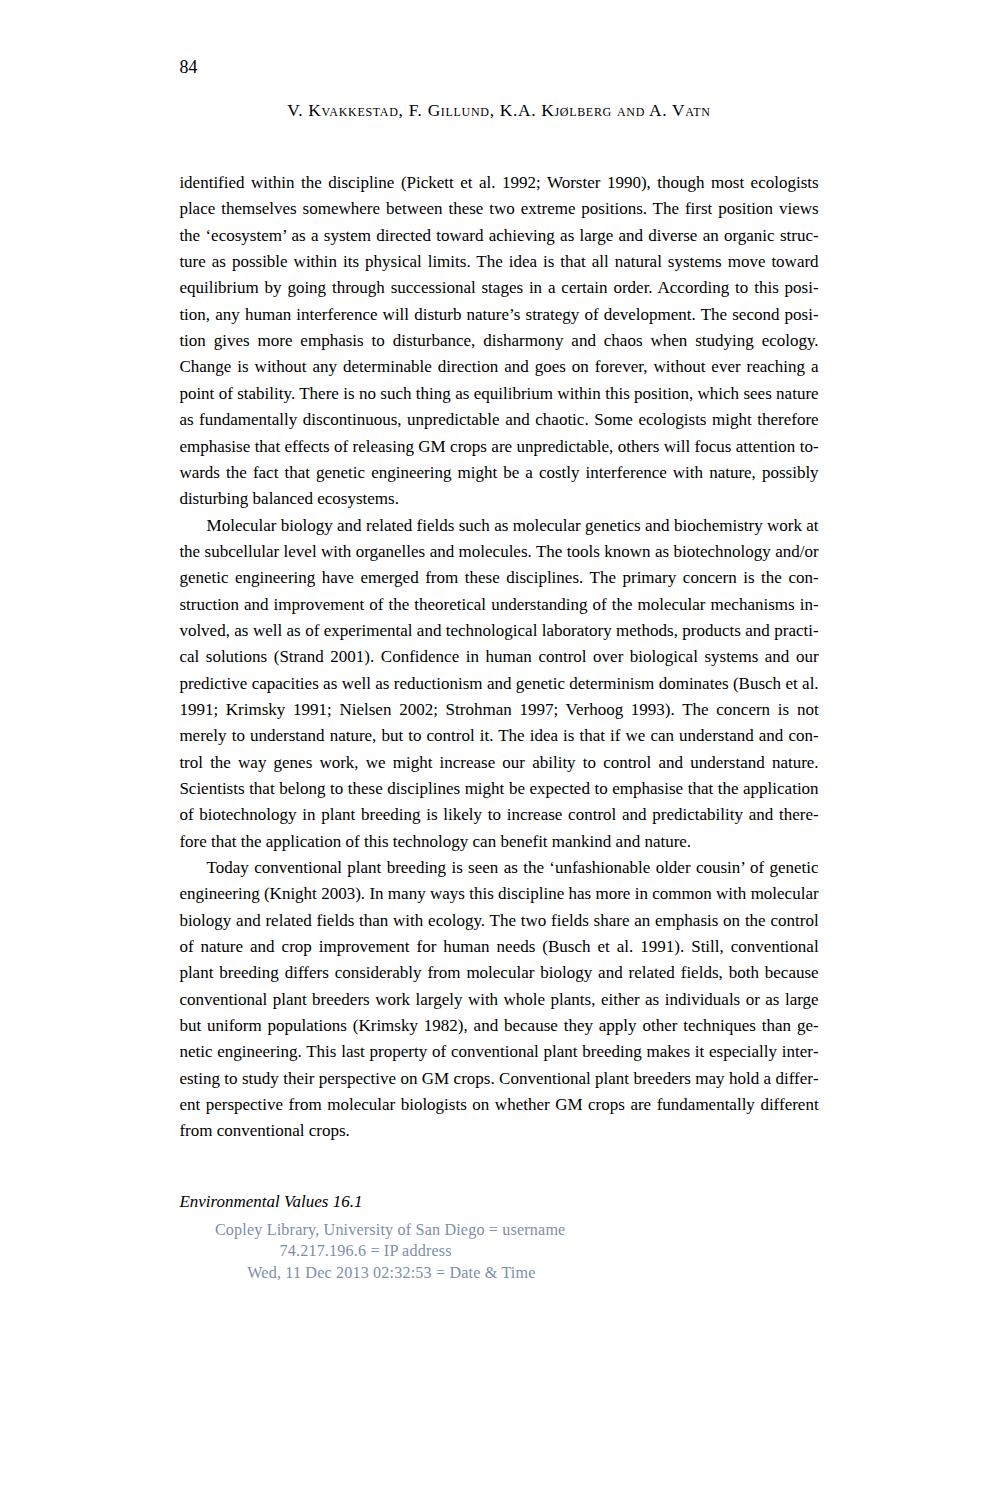84
V. Kvakkestad, F. Gillund, K.A. Kjølberg and A. Vatn
identified within the discipline (Pickett et al. 1992; Worster 1990), though most ecologists place themselves somewhere between these two extreme positions. The first position views the ‘ecosystem’ as a system directed toward achieving as large and diverse an organic structure as possible within its physical limits. The idea is that all natural systems move toward equilibrium by going through successional stages in a certain order. According to this position, any human interference will disturb nature’s strategy of development. The second position gives more emphasis to disturbance, disharmony and chaos when studying ecology. Change is without any determinable direction and goes on forever, without ever reaching a point of stability. There is no such thing as equilibrium within this position, which sees nature as fundamentally discontinuous, unpredictable and chaotic. Some ecologists might therefore emphasise that effects of releasing GM crops are unpredictable, others will focus attention towards the fact that genetic engineering might be a costly interference with nature, possibly disturbing balanced ecosystems.
Molecular biology and related fields such as molecular genetics and biochemistry work at the subcellular level with organelles and molecules. The tools known as biotechnology and/or genetic engineering have emerged from these disciplines. The primary concern is the construction and improvement of the theoretical understanding of the molecular mechanisms involved, as well as of experimental and technological laboratory methods, products and practical solutions (Strand 2001). Confidence in human control over biological systems and our predictive capacities as well as reductionism and genetic determinism dominates (Busch et al. 1991; Krimsky 1991; Nielsen 2002; Strohman 1997; Verhoog 1993). The concern is not merely to understand nature, but to control it. The idea is that if we can understand and control the way genes work, we might increase our ability to control and understand nature. Scientists that belong to these disciplines might be expected to emphasise that the application of biotechnology in plant breeding is likely to increase control and predictability and therefore that the application of this technology can benefit mankind and nature.
Today conventional plant breeding is seen as the ‘unfashionable older cousin’ of genetic engineering (Knight 2003). In many ways this discipline has more in common with molecular biology and related fields than with ecology. The two fields share an emphasis on the control of nature and crop improvement for human needs (Busch et al. 1991). Still, conventional plant breeding differs considerably from molecular biology and related fields, both because conventional plant breeders work largely with whole plants, either as individuals or as large but uniform populations (Krimsky 1982), and because they apply other techniques than genetic engineering. This last property of conventional plant breeding makes it especially interesting to study their perspective on GM crops. Conventional plant breeders may hold a different perspective from molecular biologists on whether GM crops are fundamentally different from conventional crops.
Environmental Values 16.1
Copley Library, University of San Diego = username
74.217.196.6 = IP address
Wed, 11 Dec 2013 02:32:53 = Date & Time